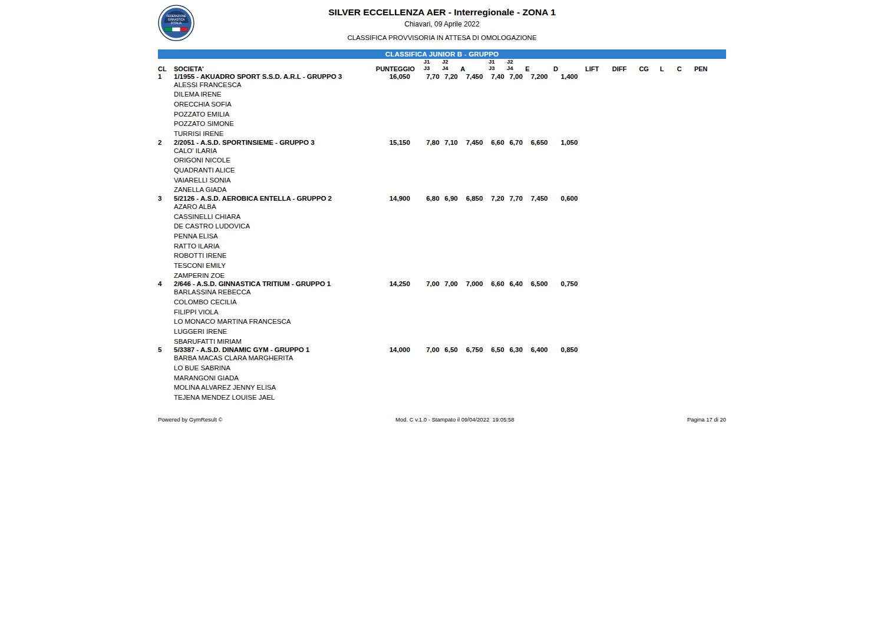FEDERAZIONE GINNASTICA D'ITALIA
SILVER ECCELLENZA AER - Interregionale - ZONA 1
Chiavari, 09 Aprile 2022
CLASSIFICA PROVVISORIA IN ATTESA DI OMOLOGAZIONE
CLASSIFICA JUNIOR B - GRUPPO
| | | | J1 | J2 | | J1 | J2 | | | | | | | | |
| CL | SOCIETA' | PUNTEGGIO | J3 | J4 | A | J3 | J4 | E | D | LIFT | DIFF | CG | L | C | PEN |
| 1 | 1/1955 - AKUADRO SPORT S.S.D. A.R.L - GRUPPO 3 | 16,050 | 7,70 | 7,20 | 7,450 | 7,40 | 7,00 | 7,200 | 1,400 | | | | | | |
| | ALESSI FRANCESCA | |
| | DILEMA IRENE | |
| | ORECCHIA SOFIA | |
| | POZZATO EMILIA | |
| | POZZATO SIMONE | |
| | TURRISI IRENE | |
| 2 | 2/2051 - A.S.D. SPORTINSIEME - GRUPPO 3 | 15,150 | 7,80 | 7,10 | 7,450 | 6,60 | 6,70 | 6,650 | 1,050 | | | | | | |
| | CALO' ILARIA | |
| | ORIGONI NICOLE | |
| | QUADRANTI ALICE | |
| | VAIARELLI SONIA | |
| | ZANELLA GIADA | |
| 3 | 5/2126 - A.S.D. AEROBICA ENTELLA - GRUPPO 2 | 14,900 | 6,80 | 6,90 | 6,850 | 7,20 | 7,70 | 7,450 | 0,600 | | | | | | |
| | AZARO ALBA | |
| | CASSINELLI CHIARA | |
| | DE CASTRO LUDOVICA | |
| | PENNA ELISA | |
| | RATTO ILARIA | |
| | ROBOTTI IRENE | |
| | TESCONI EMILY | |
| | ZAMPERIN ZOE | |
| 4 | 2/646 - A.S.D. GINNASTICA TRITIUM - GRUPPO 1 | 14,250 | 7,00 | 7,00 | 7,000 | 6,60 | 6,40 | 6,500 | 0,750 | | | | | | |
| | BARLASSINA REBECCA | |
| | COLOMBO CECILIA | |
| | FILIPPI VIOLA | |
| | LO MONACO MARTINA FRANCESCA | |
| | LUGGERI IRENE | |
| | SBARUFATTI MIRIAM | |
| 5 | 5/3387 - A.S.D. DINAMIC GYM - GRUPPO 1 | 14,000 | 7,00 | 6,50 | 6,750 | 6,50 | 6,30 | 6,400 | 0,850 | | | | | | |
| | BARBA MACAS CLARA MARGHERITA | |
| | LO BUE SABRINA | |
| | MARANGONI GIADA | |
| | MOLINA ALVAREZ JENNY ELISA | |
| | TEJENA MENDEZ LOUISE JAEL | |
Powered by GymResult ©
Mod. C v.1.0 - Stampato il 09/04/2022 19:05:58
Pagina 17 di 20